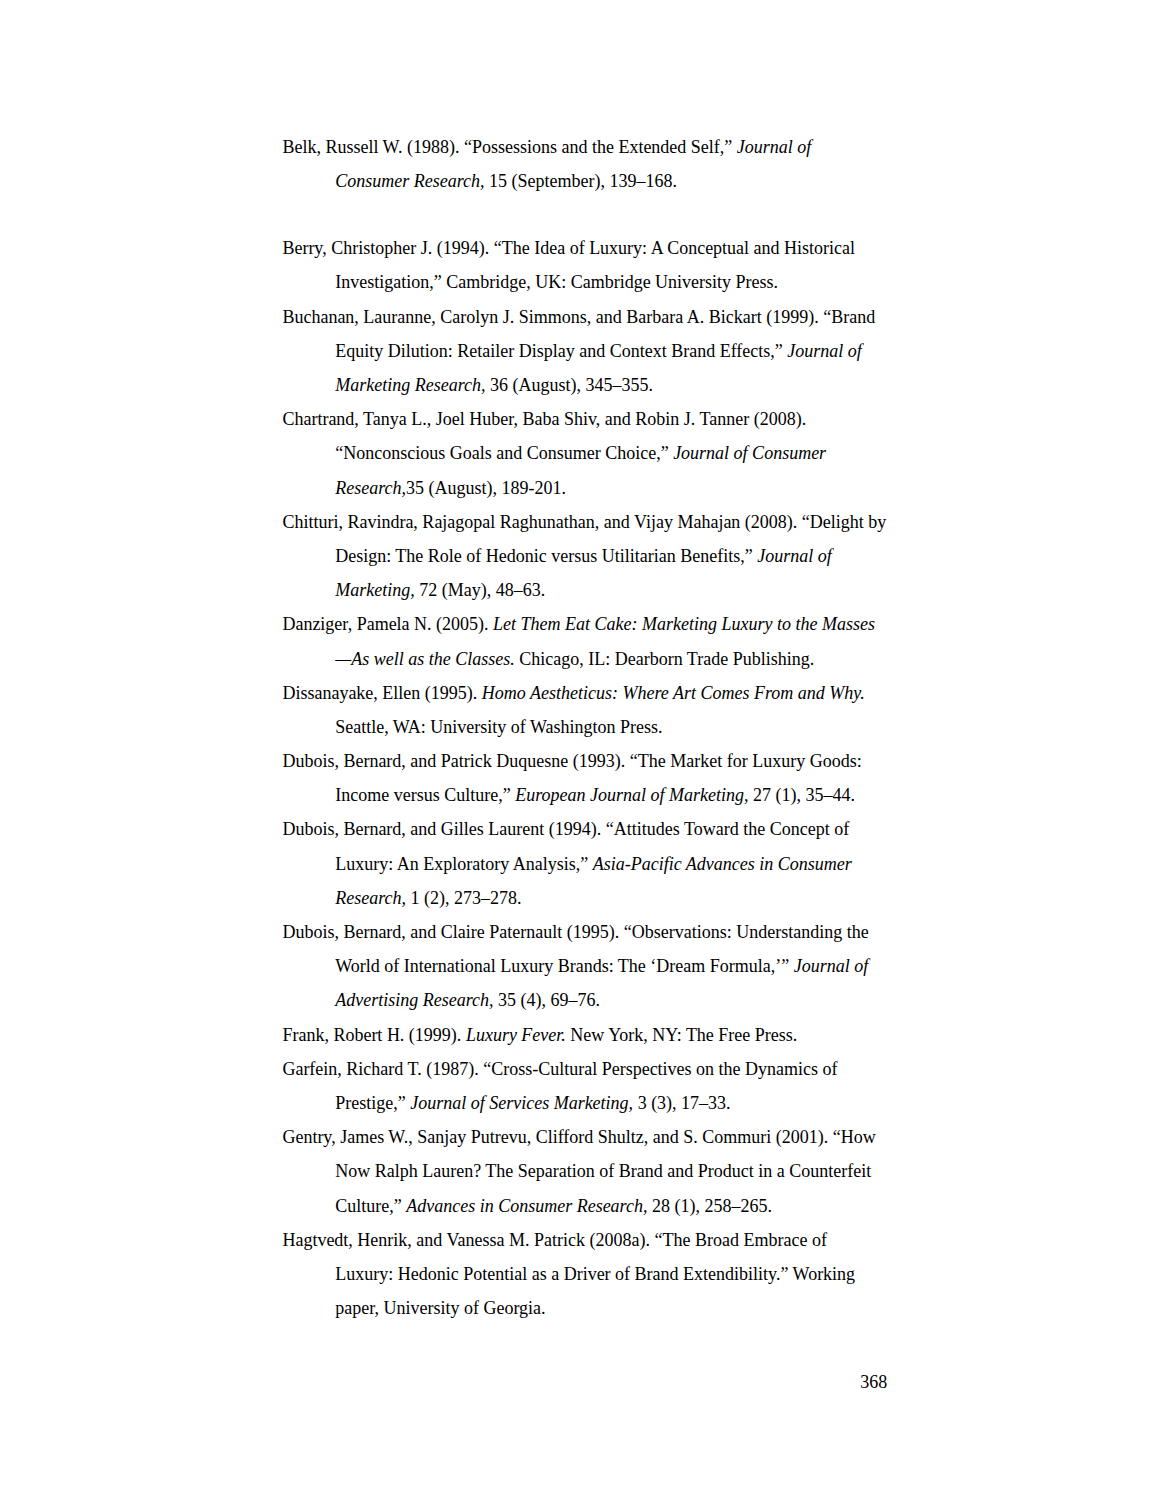Belk, Russell W. (1988). “Possessions and the Extended Self,” Journal of Consumer Research, 15 (September), 139–168.
Berry, Christopher J. (1994). “The Idea of Luxury: A Conceptual and Historical Investigation,” Cambridge, UK: Cambridge University Press.
Buchanan, Lauranne, Carolyn J. Simmons, and Barbara A. Bickart (1999). “Brand Equity Dilution: Retailer Display and Context Brand Effects,” Journal of Marketing Research, 36 (August), 345–355.
Chartrand, Tanya L., Joel Huber, Baba Shiv, and Robin J. Tanner (2008). “Nonconscious Goals and Consumer Choice,” Journal of Consumer Research, 35 (August), 189-201.
Chitturi, Ravindra, Rajagopal Raghunathan, and Vijay Mahajan (2008). “Delight by Design: The Role of Hedonic versus Utilitarian Benefits,” Journal of Marketing, 72 (May), 48–63.
Danziger, Pamela N. (2005). Let Them Eat Cake: Marketing Luxury to the Masses—As well as the Classes. Chicago, IL: Dearborn Trade Publishing.
Dissanayake, Ellen (1995). Homo Aestheticus: Where Art Comes From and Why. Seattle, WA: University of Washington Press.
Dubois, Bernard, and Patrick Duquesne (1993). “The Market for Luxury Goods: Income versus Culture,” European Journal of Marketing, 27 (1), 35–44.
Dubois, Bernard, and Gilles Laurent (1994). “Attitudes Toward the Concept of Luxury: An Exploratory Analysis,” Asia-Pacific Advances in Consumer Research, 1 (2), 273–278.
Dubois, Bernard, and Claire Paternault (1995). “Observations: Understanding the World of International Luxury Brands: The ‘Dream Formula,’” Journal of Advertising Research, 35 (4), 69–76.
Frank, Robert H. (1999). Luxury Fever. New York, NY: The Free Press.
Garfein, Richard T. (1987). “Cross-Cultural Perspectives on the Dynamics of Prestige,” Journal of Services Marketing, 3 (3), 17–33.
Gentry, James W., Sanjay Putrevu, Clifford Shultz, and S. Commuri (2001). “How Now Ralph Lauren? The Separation of Brand and Product in a Counterfeit Culture,” Advances in Consumer Research, 28 (1), 258–265.
Hagtvedt, Henrik, and Vanessa M. Patrick (2008a). “The Broad Embrace of Luxury: Hedonic Potential as a Driver of Brand Extendibility.” Working paper, University of Georgia.
368